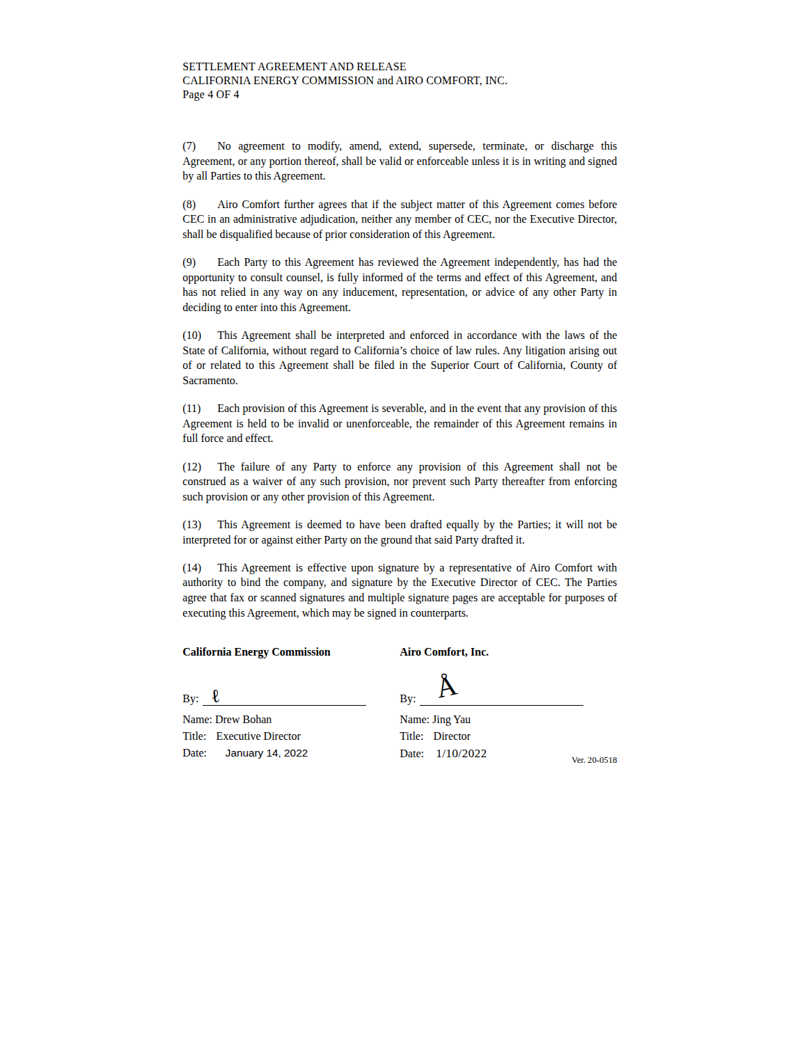SETTLEMENT AGREEMENT AND RELEASE
CALIFORNIA ENERGY COMMISSION and AIRO COMFORT, INC.
Page 4 OF 4
(7) No agreement to modify, amend, extend, supersede, terminate, or discharge this Agreement, or any portion thereof, shall be valid or enforceable unless it is in writing and signed by all Parties to this Agreement.
(8) Airo Comfort further agrees that if the subject matter of this Agreement comes before CEC in an administrative adjudication, neither any member of CEC, nor the Executive Director, shall be disqualified because of prior consideration of this Agreement.
(9) Each Party to this Agreement has reviewed the Agreement independently, has had the opportunity to consult counsel, is fully informed of the terms and effect of this Agreement, and has not relied in any way on any inducement, representation, or advice of any other Party in deciding to enter into this Agreement.
(10) This Agreement shall be interpreted and enforced in accordance with the laws of the State of California, without regard to California’s choice of law rules. Any litigation arising out of or related to this Agreement shall be filed in the Superior Court of California, County of Sacramento.
(11) Each provision of this Agreement is severable, and in the event that any provision of this Agreement is held to be invalid or unenforceable, the remainder of this Agreement remains in full force and effect.
(12) The failure of any Party to enforce any provision of this Agreement shall not be construed as a waiver of any such provision, nor prevent such Party thereafter from enforcing such provision or any other provision of this Agreement.
(13) This Agreement is deemed to have been drafted equally by the Parties; it will not be interpreted for or against either Party on the ground that said Party drafted it.
(14) This Agreement is effective upon signature by a representative of Airo Comfort with authority to bind the company, and signature by the Executive Director of CEC. The Parties agree that fax or scanned signatures and multiple signature pages are acceptable for purposes of executing this Agreement, which may be signed in counterparts.
| California Energy Commission ℓ By: Name: Drew Bohan Title: Executive Director Date: January 14, 2022 | Airo Comfort, Inc. Å By: Name: Jing Yau Title: Director Date: 1/10/2022 |
Ver. 20-0518